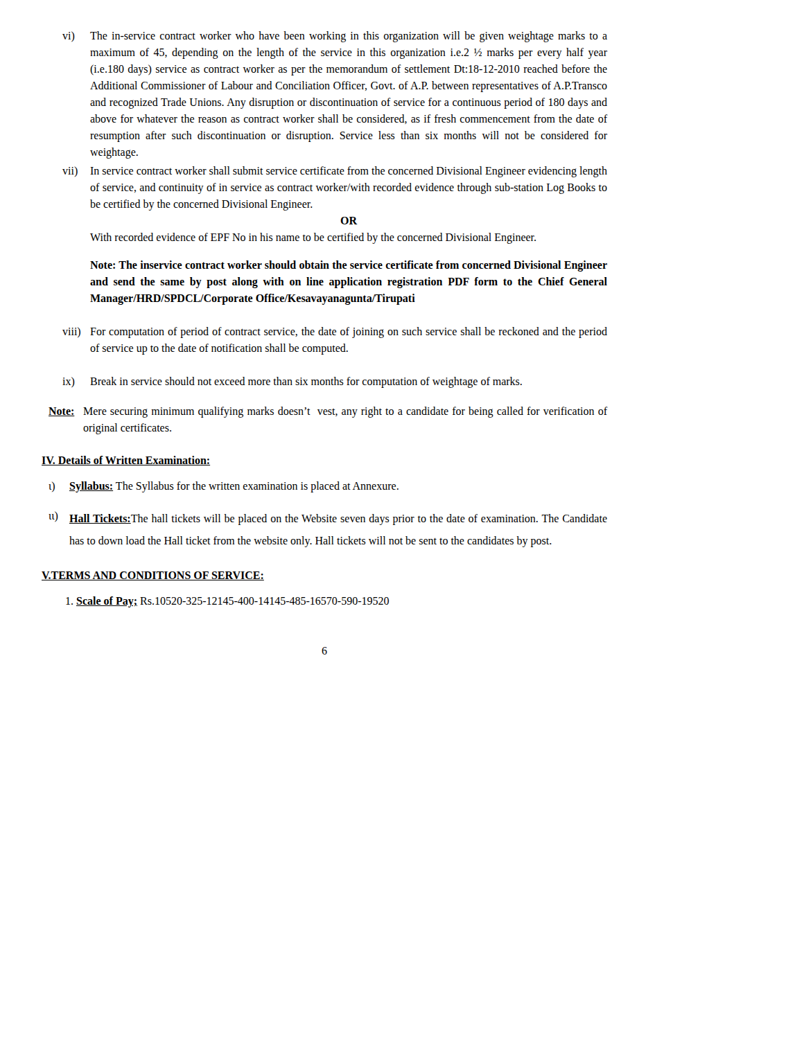vi) The in-service contract worker who have been working in this organization will be given weightage marks to a maximum of 45, depending on the length of the service in this organization i.e.2 ½ marks per every half year (i.e.180 days) service as contract worker as per the memorandum of settlement Dt:18-12-2010 reached before the Additional Commissioner of Labour and Conciliation Officer, Govt. of A.P. between representatives of A.P.Transco and recognized Trade Unions. Any disruption or discontinuation of service for a continuous period of 180 days and above for whatever the reason as contract worker shall be considered, as if fresh commencement from the date of resumption after such discontinuation or disruption. Service less than six months will not be considered for weightage.
vii) In service contract worker shall submit service certificate from the concerned Divisional Engineer evidencing length of service, and continuity of in service as contract worker/with recorded evidence through sub-station Log Books to be certified by the concerned Divisional Engineer.
OR
With recorded evidence of EPF No in his name to be certified by the concerned Divisional Engineer.
Note: The inservice contract worker should obtain the service certificate from concerned Divisional Engineer and send the same by post along with on line application registration PDF form to the Chief General Manager/HRD/SPDCL/Corporate Office/Kesavayanagunta/Tirupati
viii) For computation of period of contract service, the date of joining on such service shall be reckoned and the period of service up to the date of notification shall be computed.
ix) Break in service should not exceed more than six months for computation of weightage of marks.
Note: Mere securing minimum qualifying marks doesn’t vest, any right to a candidate for being called for verification of original certificates.
IV. Details of Written Examination:
ι) Syllabus: The Syllabus for the written examination is placed at Annexure.
ιι) Hall Tickets: The hall tickets will be placed on the Website seven days prior to the date of examination. The Candidate has to down load the Hall ticket from the website only. Hall tickets will not be sent to the candidates by post.
V.TERMS AND CONDITIONS OF SERVICE:
Scale of Pay; Rs.10520-325-12145-400-14145-485-16570-590-19520
6